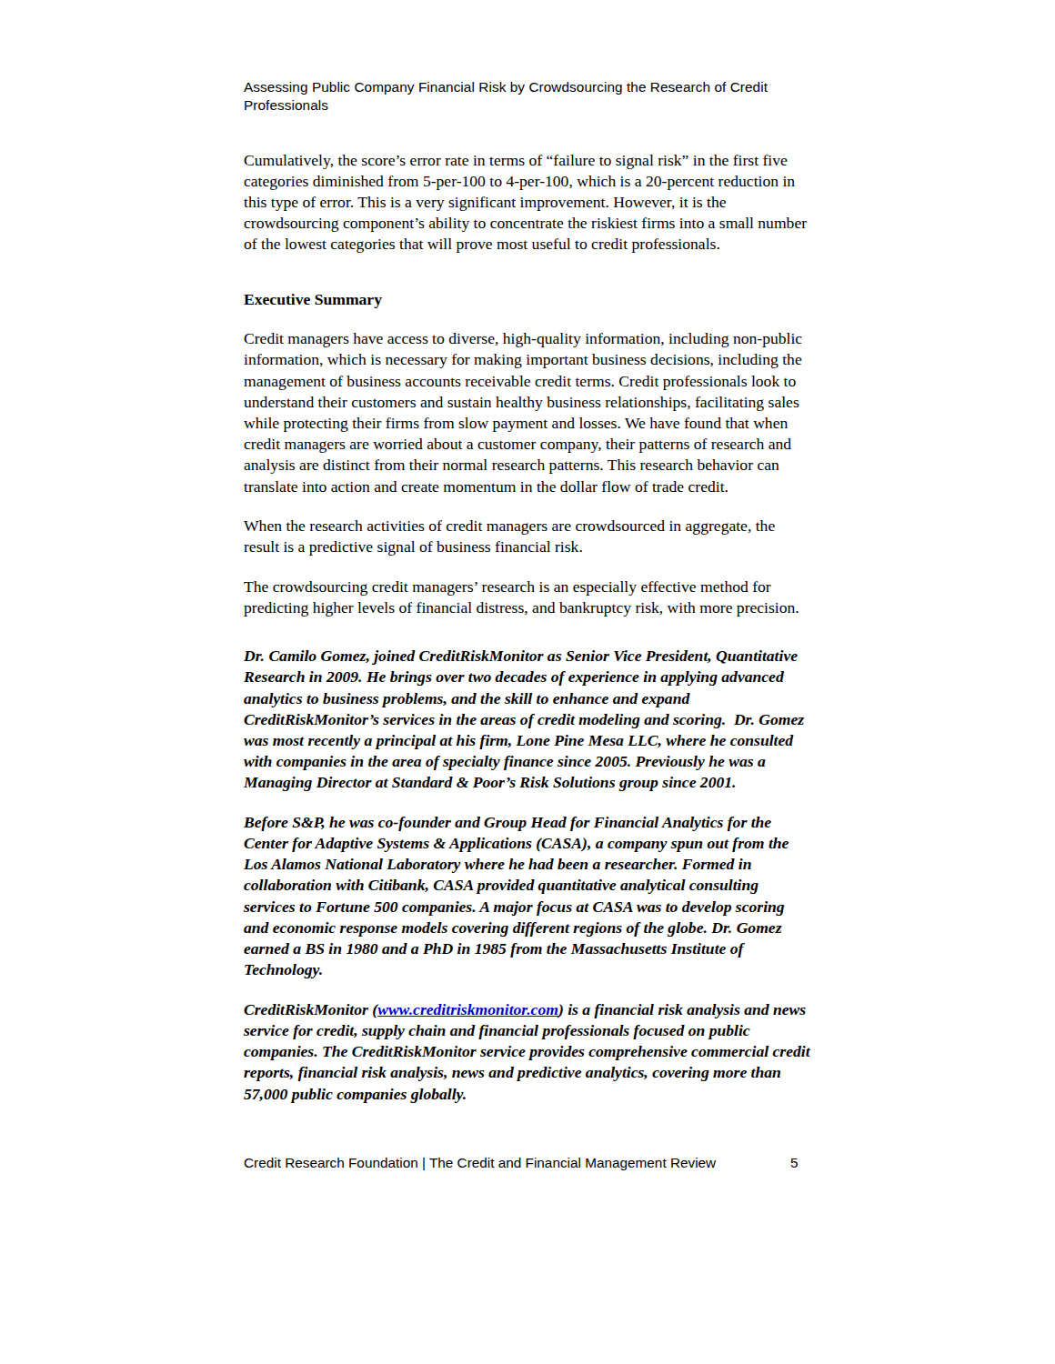Assessing Public Company Financial Risk by Crowdsourcing the Research of Credit Professionals
Cumulatively, the score’s error rate in terms of “failure to signal risk” in the first five categories diminished from 5-per-100 to 4-per-100, which is a 20-percent reduction in this type of error. This is a very significant improvement. However, it is the crowdsourcing component’s ability to concentrate the riskiest firms into a small number of the lowest categories that will prove most useful to credit professionals.
Executive Summary
Credit managers have access to diverse, high-quality information, including non-public information, which is necessary for making important business decisions, including the management of business accounts receivable credit terms. Credit professionals look to understand their customers and sustain healthy business relationships, facilitating sales while protecting their firms from slow payment and losses. We have found that when credit managers are worried about a customer company, their patterns of research and analysis are distinct from their normal research patterns. This research behavior can translate into action and create momentum in the dollar flow of trade credit.
When the research activities of credit managers are crowdsourced in aggregate, the result is a predictive signal of business financial risk.
The crowdsourcing credit managers’ research is an especially effective method for predicting higher levels of financial distress, and bankruptcy risk, with more precision.
Dr. Camilo Gomez, joined CreditRiskMonitor as Senior Vice President, Quantitative Research in 2009. He brings over two decades of experience in applying advanced analytics to business problems, and the skill to enhance and expand CreditRiskMonitor’s services in the areas of credit modeling and scoring. Dr. Gomez was most recently a principal at his firm, Lone Pine Mesa LLC, where he consulted with companies in the area of specialty finance since 2005. Previously he was a Managing Director at Standard & Poor’s Risk Solutions group since 2001.
Before S&P, he was co-founder and Group Head for Financial Analytics for the Center for Adaptive Systems & Applications (CASA), a company spun out from the Los Alamos National Laboratory where he had been a researcher. Formed in collaboration with Citibank, CASA provided quantitative analytical consulting services to Fortune 500 companies. A major focus at CASA was to develop scoring and economic response models covering different regions of the globe. Dr. Gomez earned a BS in 1980 and a PhD in 1985 from the Massachusetts Institute of Technology.
CreditRiskMonitor (www.creditriskmonitor.com) is a financial risk analysis and news service for credit, supply chain and financial professionals focused on public companies. The CreditRiskMonitor service provides comprehensive commercial credit reports, financial risk analysis, news and predictive analytics, covering more than 57,000 public companies globally.
Credit Research Foundation | The Credit and Financial Management Review
5